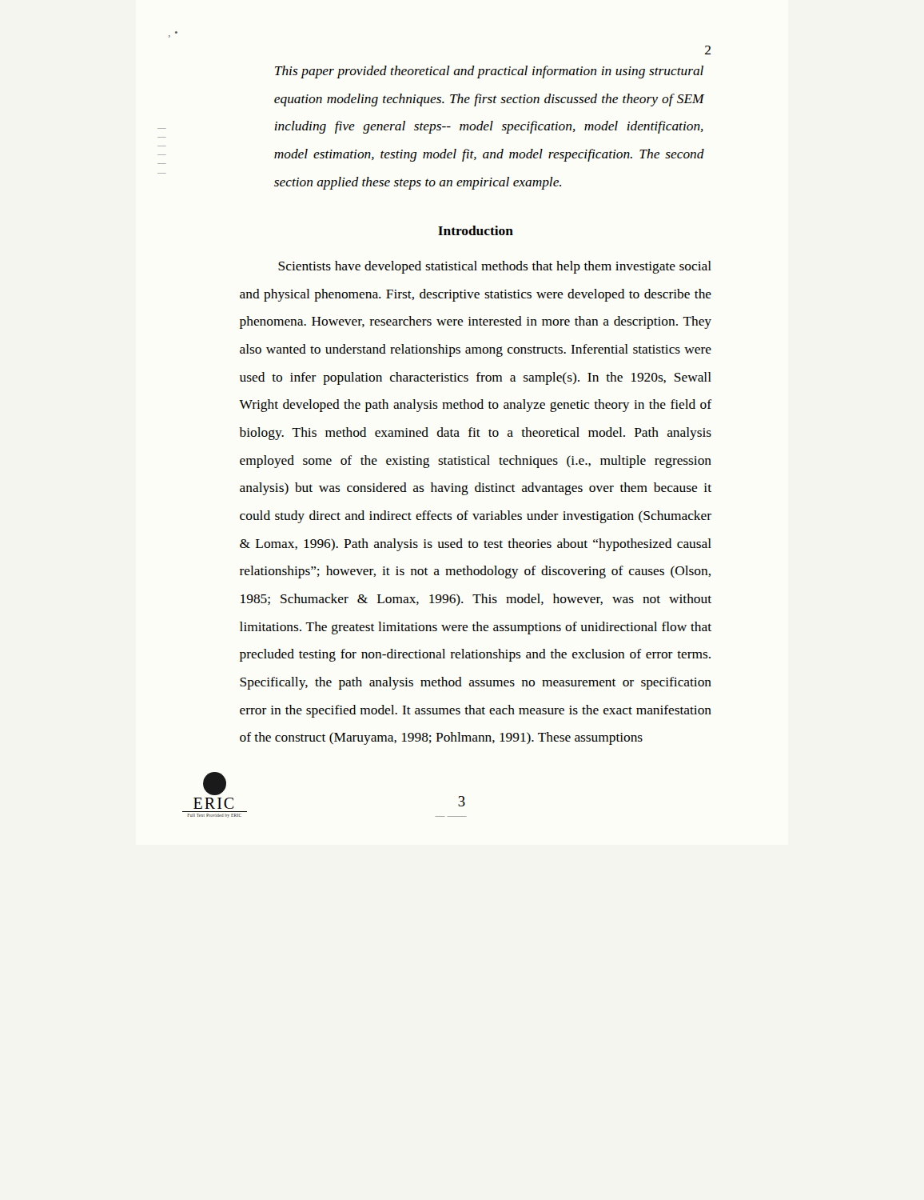, •
2
— — — — — —
This paper provided theoretical and practical information in using structural equation modeling techniques. The first section discussed the theory of SEM including five general steps-- model specification, model identification, model estimation, testing model fit, and model respecification. The second section applied these steps to an empirical example.
Introduction
Scientists have developed statistical methods that help them investigate social and physical phenomena. First, descriptive statistics were developed to describe the phenomena. However, researchers were interested in more than a description. They also wanted to understand relationships among constructs. Inferential statistics were used to infer population characteristics from a sample(s). In the 1920s, Sewall Wright developed the path analysis method to analyze genetic theory in the field of biology. This method examined data fit to a theoretical model. Path analysis employed some of the existing statistical techniques (i.e., multiple regression analysis) but was considered as having distinct advantages over them because it could study direct and indirect effects of variables under investigation (Schumacker & Lomax, 1996). Path analysis is used to test theories about “hypothesized causal relationships”; however, it is not a methodology of discovering of causes (Olson, 1985; Schumacker & Lomax, 1996). This model, however, was not without limitations. The greatest limitations were the assumptions of unidirectional flow that precluded testing for non-directional relationships and the exclusion of error terms. Specifically, the path analysis method assumes no measurement or specification error in the specified model. It assumes that each measure is the exact manifestation of the construct (Maruyama, 1998; Pohlmann, 1991). These assumptions
3
ERIC
Full Text Provided by ERIC
— ——